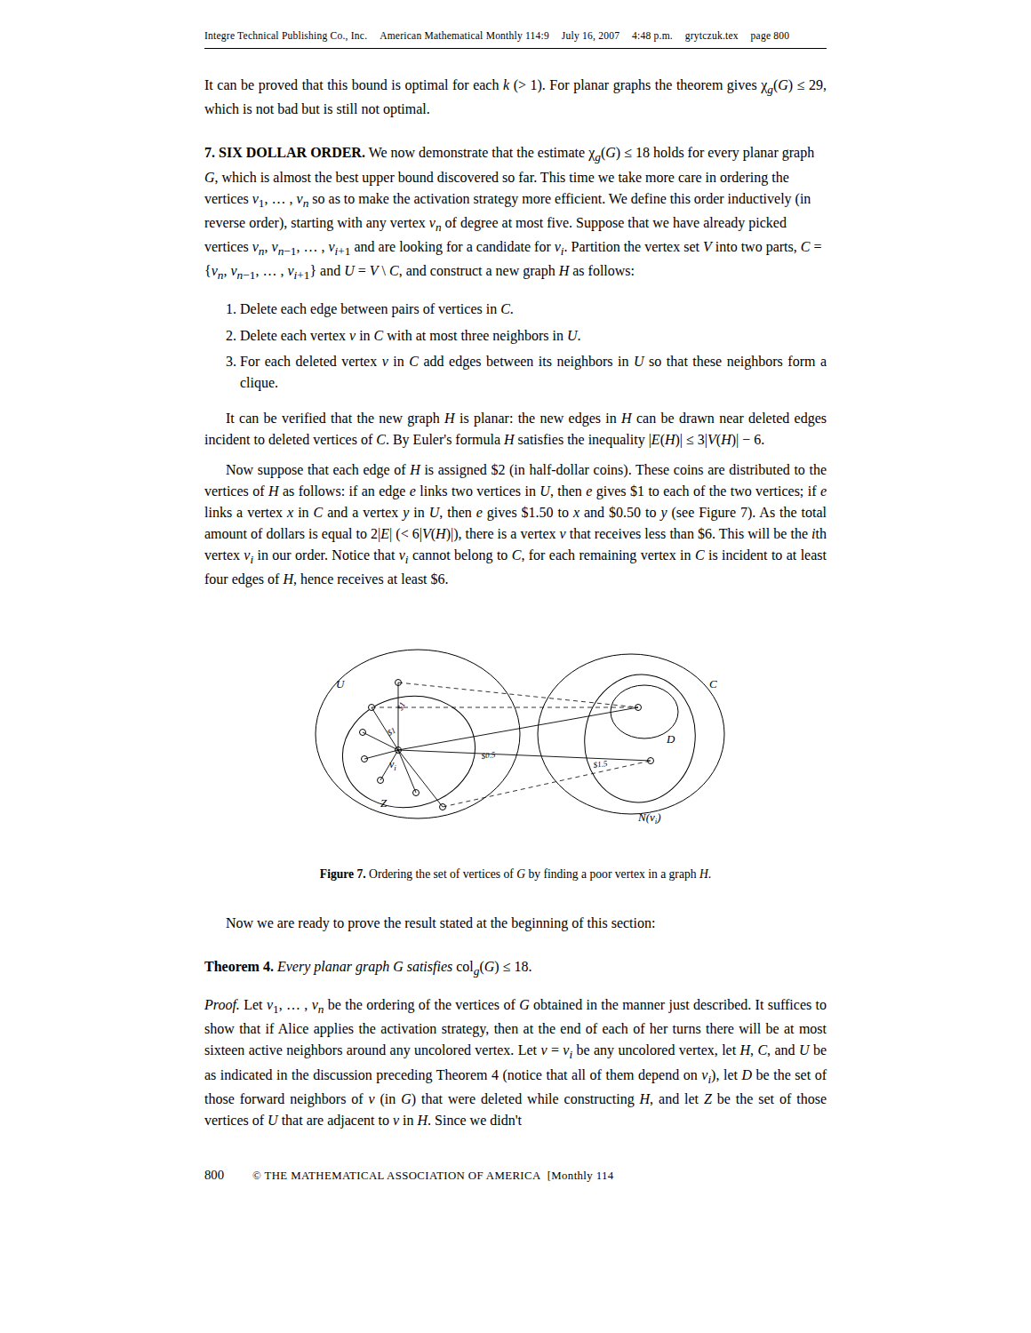Integre Technical Publishing Co., Inc. American Mathematical Monthly 114:9 July 16, 2007 4:48 p.m. grytczuk.tex page 800
It can be proved that this bound is optimal for each k (> 1). For planar graphs the theorem gives χg(G) ≤ 29, which is not bad but is still not optimal.
7. SIX DOLLAR ORDER.
We now demonstrate that the estimate χg(G) ≤ 18 holds for every planar graph G, which is almost the best upper bound discovered so far. This time we take more care in ordering the vertices v1, … , vn so as to make the activation strategy more efficient. We define this order inductively (in reverse order), starting with any vertex vn of degree at most five. Suppose that we have already picked vertices vn, vn−1, … , vi+1 and are looking for a candidate for vi. Partition the vertex set V into two parts, C = {vn, vn−1, … , vi+1} and U = V \ C, and construct a new graph H as follows:
Delete each edge between pairs of vertices in C.
Delete each vertex v in C with at most three neighbors in U.
For each deleted vertex v in C add edges between its neighbors in U so that these neighbors form a clique.
It can be verified that the new graph H is planar: the new edges in H can be drawn near deleted edges incident to deleted vertices of C. By Euler's formula H satisfies the inequality |E(H)| ≤ 3|V(H)| − 6.
Now suppose that each edge of H is assigned $2 (in half-dollar coins). These coins are distributed to the vertices of H as follows: if an edge e links two vertices in U, then e gives $1 to each of the two vertices; if e links a vertex x in C and a vertex y in U, then e gives $1.50 to x and $0.50 to y (see Figure 7). As the total amount of dollars is equal to 2|E| (< 6|V(H)|), there is a vertex v that receives less than $6. This will be the ith vertex vi in our order. Notice that vi cannot belong to C, for each remaining vertex in C is incident to at least four edges of H, hence receives at least $6.
U C Z D N(vi) vi $1 $1 $0.5 $1.5
Figure 7. Ordering the set of vertices of G by finding a poor vertex in a graph H.
Now we are ready to prove the result stated at the beginning of this section:
Theorem 4. Every planar graph G satisfies colg(G) ≤ 18.
Proof. Let v1, … , vn be the ordering of the vertices of G obtained in the manner just described. It suffices to show that if Alice applies the activation strategy, then at the end of each of her turns there will be at most sixteen active neighbors around any uncolored vertex. Let v = vi be any uncolored vertex, let H, C, and U be as indicated in the discussion preceding Theorem 4 (notice that all of them depend on vi), let D be the set of those forward neighbors of v (in G) that were deleted while constructing H, and let Z be the set of those vertices of U that are adjacent to v in H. Since we didn't
800 © THE MATHEMATICAL ASSOCIATION OF AMERICA [Monthly 114